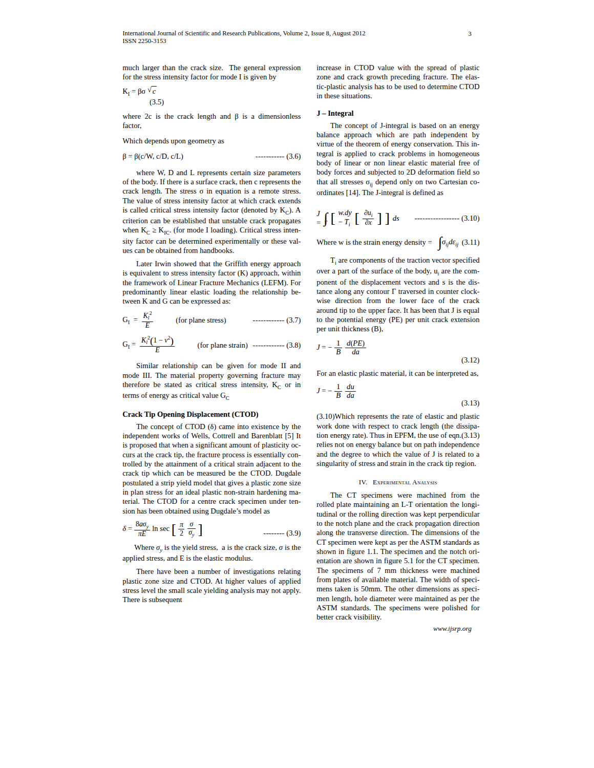International Journal of Scientific and Research Publications, Volume 2, Issue 8, August 2012 ISSN 2250-3153 3
much larger than the crack size. The general expression for the stress intensity factor for mode I is given by
KI = βσ c
(3.5)
where 2c is the crack length and β is a dimensionless factor,
Which depends upon geometry as
β = β(c/W, c/D, c/L) ----------- (3.6)
where W, D and L represents certain size parameters of the body. If there is a surface crack, then c represents the crack length. The stress σ in equation is a remote stress. The value of stress intensity factor at which crack extends is called critical stress intensity factor (denoted by KC). A criterion can be established that unstable crack propagates when KC ≥ KIC. (for mode I loading). Critical stress intensity factor can be determined experimentally or these values can be obtained from handbooks.
Later Irwin showed that the Griffith energy approach is equivalent to stress intensity factor (K) approach, within the framework of Linear Fracture Mechanics (LEFM). For predominantly linear elastic loading the relationship between K and G can be expressed as:
GI = Kl2 E (for plane stress) ------------ (3.7)
GI = Kl2(1 − v2) E (for plane strain) ------------ (3.8)
Similar relationship can be given for mode II and mode III. The material property governing fracture may therefore be stated as critical stress intensity, KC or in terms of energy as critical value GC
Crack Tip Opening Displacement (CTOD)
The concept of CTOD (δ) came into existence by the independent works of Wells, Cottrell and Barenblatt [5] It is proposed that when a significant amount of plasticity occurs at the crack tip, the fracture process is essentially controlled by the attainment of a critical strain adjacent to the crack tip which can be measured be the CTOD. Dugdale postulated a strip yield model that gives a plastic zone size in plan stress for an ideal plastic non-strain hardening material. The CTOD for a centre crack specimen under tension has been obtained using Dugdale’s model as
δ = 8aσy πE ln sec [ π 2 σ σy ] -------- (3.9)
Where σy is the yield stress, a is the crack size, σ is the applied stress, and E is the elastic modulus.
There have been a number of investigations relating plastic zone size and CTOD. At higher values of applied stress level the small scale yielding analysis may not apply. There is subsequent
increase in CTOD value with the spread of plastic zone and crack growth preceding fracture. The elastic-plastic analysis has to be used to determine CTOD in these situations.
J – Integral
The concept of J-integral is based on an energy balance approach which are path independent by virtue of the theorem of energy conservation. This integral is applied to crack problems in homogeneous body of linear or non linear elastic material free of body forces and subjected to 2D deformation field so that all stresses σij depend only on two Cartesian coordinates [14]. The J-integral is defined as
J = ∫Γ [ w.dy − Ti [ ∂ui ∂x ] ] ds ----------------- (3.10)
Where w is the strain energy density = ∫σijdεij (3.11)
Ti are components of the traction vector specified over a part of the surface of the body, ui are the component of the displacement vectors and s is the distance along any contour Γ traversed in counter clockwise direction from the lower face of the crack around tip to the upper face. It has been that J is equal to the potential energy (PE) per unit crack extension per unit thickness (B),
J = − 1 B d(PE) da
(3.12)
For an elastic plastic material, it can be interpreted as,
J = − 1 B du da
(3.13)
(3.10)Which represents the rate of elastic and plastic work done with respect to crack length (the dissipation energy rate). Thus in EPFM, the use of eqn.(3.13) relies not on energy balance but on path independence and the degree to which the value of J is related to a singularity of stress and strain in the crack tip region.
IV. Experimental Analysis
The CT specimens were machined from the rolled plate maintaining an L-T orientation the longitudinal or the rolling direction was kept perpendicular to the notch plane and the crack propagation direction along the transverse direction. The dimensions of the CT specimen were kept as per the ASTM standards as shown in figure 1.1. The specimen and the notch orientation are shown in figure 5.1 for the CT specimen. The specimens of 7 mm thickness were machined from plates of available material. The width of specimens taken is 50mm. The other dimensions as specimen length, hole diameter were maintained as per the ASTM standards. The specimens were polished for better crack visibility.
www.ijsrp.org